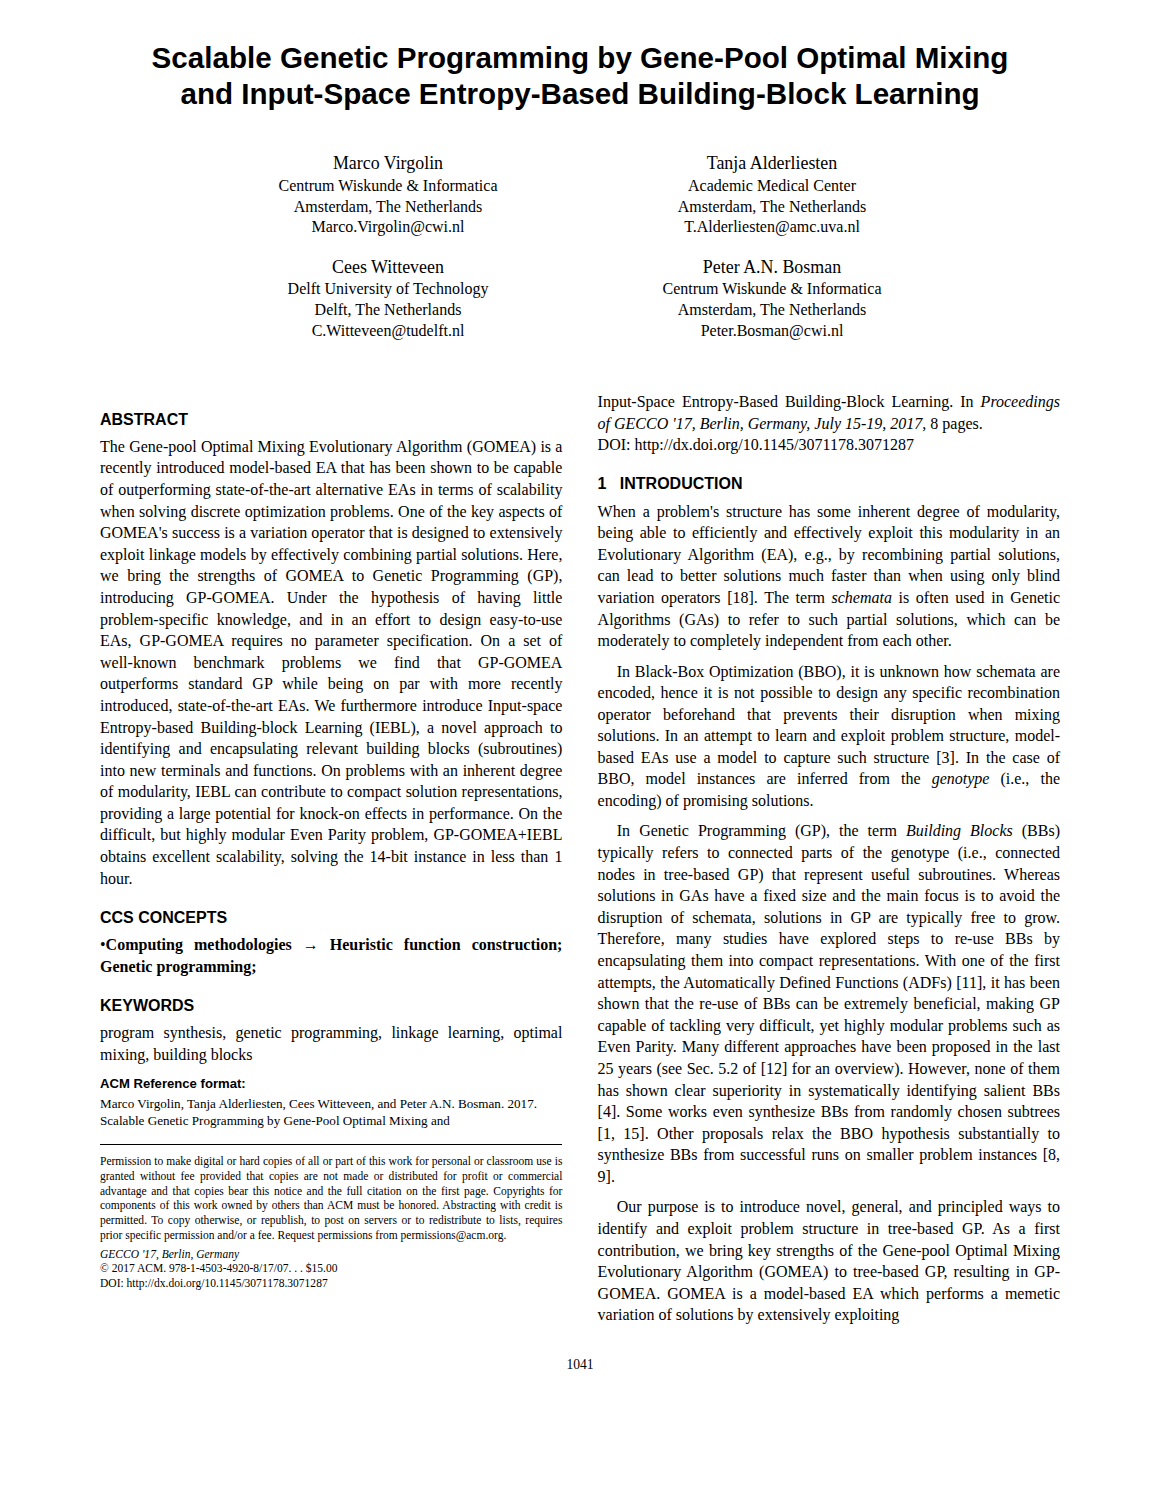Scalable Genetic Programming by Gene-Pool Optimal Mixing
and Input-Space Entropy-Based Building-Block Learning
Marco Virgolin
Centrum Wiskunde & Informatica
Amsterdam, The Netherlands
Marco.Virgolin@cwi.nl
Tanja Alderliesten
Academic Medical Center
Amsterdam, The Netherlands
T.Alderliesten@amc.uva.nl
Cees Witteveen
Delft University of Technology
Delft, The Netherlands
C.Witteveen@tudelft.nl
Peter A.N. Bosman
Centrum Wiskunde & Informatica
Amsterdam, The Netherlands
Peter.Bosman@cwi.nl
Abstract
The Gene-pool Optimal Mixing Evolutionary Algorithm (GOMEA) is a recently introduced model-based EA that has been shown to be capable of outperforming state-of-the-art alternative EAs in terms of scalability when solving discrete optimization problems. One of the key aspects of GOMEA's success is a variation operator that is designed to extensively exploit linkage models by effectively combining partial solutions. Here, we bring the strengths of GOMEA to Genetic Programming (GP), introducing GP-GOMEA. Under the hypothesis of having little problem-specific knowledge, and in an effort to design easy-to-use EAs, GP-GOMEA requires no parameter specification. On a set of well-known benchmark problems we find that GP-GOMEA outperforms standard GP while being on par with more recently introduced, state-of-the-art EAs. We furthermore introduce Input-space Entropy-based Building-block Learning (IEBL), a novel approach to identifying and encapsulating relevant building blocks (subroutines) into new terminals and functions. On problems with an inherent degree of modularity, IEBL can contribute to compact solution representations, providing a large potential for knock-on effects in performance. On the difficult, but highly modular Even Parity problem, GP-GOMEA+IEBL obtains excellent scalability, solving the 14-bit instance in less than 1 hour.
CCS Concepts
•Computing methodologies → Heuristic function construction; Genetic programming;
Keywords
program synthesis, genetic programming, linkage learning, optimal mixing, building blocks
ACM Reference format:
Marco Virgolin, Tanja Alderliesten, Cees Witteveen, and Peter A.N. Bosman. 2017. Scalable Genetic Programming by Gene-Pool Optimal Mixing and
Permission to make digital or hard copies of all or part of this work for personal or classroom use is granted without fee provided that copies are not made or distributed for profit or commercial advantage and that copies bear this notice and the full citation on the first page. Copyrights for components of this work owned by others than ACM must be honored. Abstracting with credit is permitted. To copy otherwise, or republish, to post on servers or to redistribute to lists, requires prior specific permission and/or a fee. Request permissions from permissions@acm.org.
GECCO '17, Berlin, Germany
© 2017 ACM. 978-1-4503-4920-8/17/07. . . $15.00
DOI: http://dx.doi.org/10.1145/3071178.3071287
Input-Space Entropy-Based Building-Block Learning. In Proceedings of GECCO '17, Berlin, Germany, July 15-19, 2017, 8 pages.
DOI: http://dx.doi.org/10.1145/3071178.3071287
1 INTRODUCTION
When a problem's structure has some inherent degree of modularity, being able to efficiently and effectively exploit this modularity in an Evolutionary Algorithm (EA), e.g., by recombining partial solutions, can lead to better solutions much faster than when using only blind variation operators [18]. The term schemata is often used in Genetic Algorithms (GAs) to refer to such partial solutions, which can be moderately to completely independent from each other.
In Black-Box Optimization (BBO), it is unknown how schemata are encoded, hence it is not possible to design any specific recombination operator beforehand that prevents their disruption when mixing solutions. In an attempt to learn and exploit problem structure, model-based EAs use a model to capture such structure [3]. In the case of BBO, model instances are inferred from the genotype (i.e., the encoding) of promising solutions.
In Genetic Programming (GP), the term Building Blocks (BBs) typically refers to connected parts of the genotype (i.e., connected nodes in tree-based GP) that represent useful subroutines. Whereas solutions in GAs have a fixed size and the main focus is to avoid the disruption of schemata, solutions in GP are typically free to grow. Therefore, many studies have explored steps to re-use BBs by encapsulating them into compact representations. With one of the first attempts, the Automatically Defined Functions (ADFs) [11], it has been shown that the re-use of BBs can be extremely beneficial, making GP capable of tackling very difficult, yet highly modular problems such as Even Parity. Many different approaches have been proposed in the last 25 years (see Sec. 5.2 of [12] for an overview). However, none of them has shown clear superiority in systematically identifying salient BBs [4]. Some works even synthesize BBs from randomly chosen subtrees [1, 15]. Other proposals relax the BBO hypothesis substantially to synthesize BBs from successful runs on smaller problem instances [8, 9].
Our purpose is to introduce novel, general, and principled ways to identify and exploit problem structure in tree-based GP. As a first contribution, we bring key strengths of the Gene-pool Optimal Mixing Evolutionary Algorithm (GOMEA) to tree-based GP, resulting in GP-GOMEA. GOMEA is a model-based EA which performs a memetic variation of solutions by extensively exploiting
1041